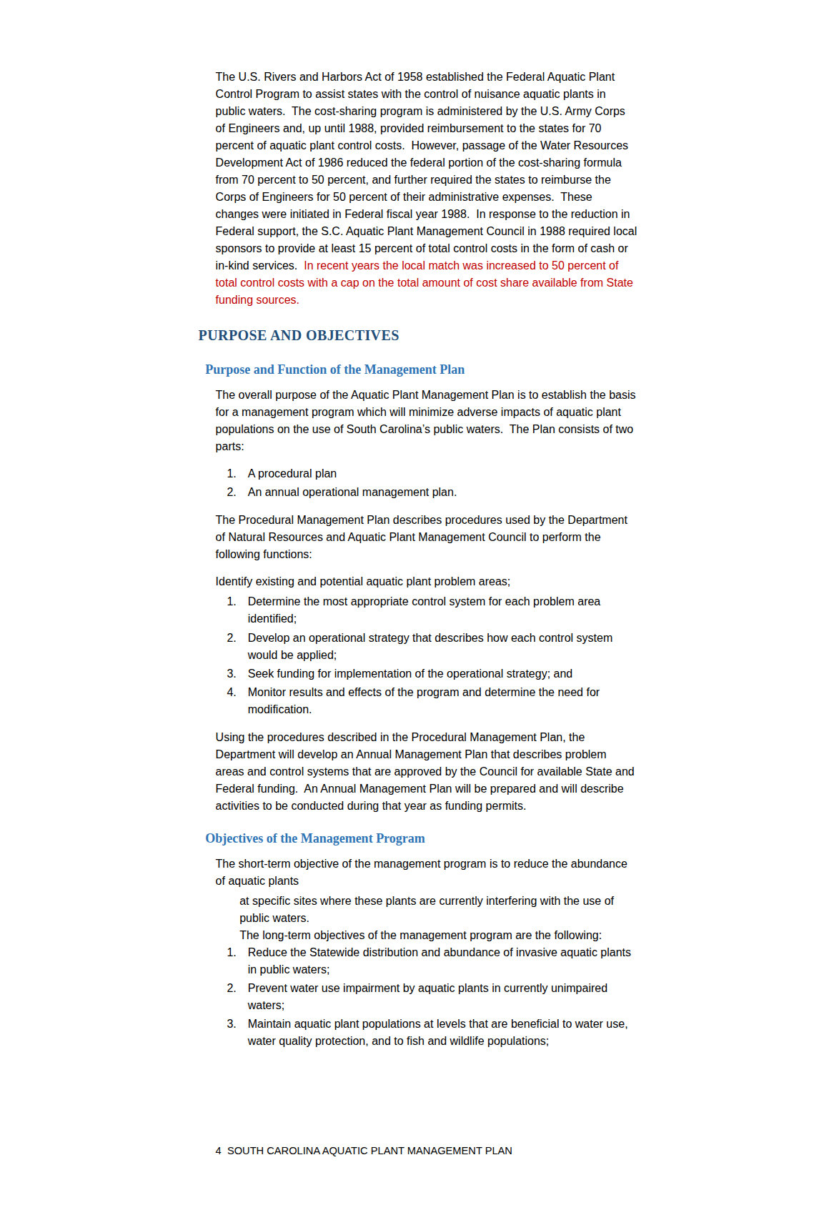The U.S. Rivers and Harbors Act of 1958 established the Federal Aquatic Plant Control Program to assist states with the control of nuisance aquatic plants in public waters. The cost-sharing program is administered by the U.S. Army Corps of Engineers and, up until 1988, provided reimbursement to the states for 70 percent of aquatic plant control costs. However, passage of the Water Resources Development Act of 1986 reduced the federal portion of the cost-sharing formula from 70 percent to 50 percent, and further required the states to reimburse the Corps of Engineers for 50 percent of their administrative expenses. These changes were initiated in Federal fiscal year 1988. In response to the reduction in Federal support, the S.C. Aquatic Plant Management Council in 1988 required local sponsors to provide at least 15 percent of total control costs in the form of cash or in-kind services. In recent years the local match was increased to 50 percent of total control costs with a cap on the total amount of cost share available from State funding sources.
PURPOSE AND OBJECTIVES
Purpose and Function of the Management Plan
The overall purpose of the Aquatic Plant Management Plan is to establish the basis for a management program which will minimize adverse impacts of aquatic plant populations on the use of South Carolina’s public waters. The Plan consists of two parts:
A procedural plan
An annual operational management plan.
The Procedural Management Plan describes procedures used by the Department of Natural Resources and Aquatic Plant Management Council to perform the following functions:
Identify existing and potential aquatic plant problem areas;
Determine the most appropriate control system for each problem area identified;
Develop an operational strategy that describes how each control system would be applied;
Seek funding for implementation of the operational strategy; and
Monitor results and effects of the program and determine the need for modification.
Using the procedures described in the Procedural Management Plan, the Department will develop an Annual Management Plan that describes problem areas and control systems that are approved by the Council for available State and Federal funding. An Annual Management Plan will be prepared and will describe activities to be conducted during that year as funding permits.
Objectives of the Management Program
The short-term objective of the management program is to reduce the abundance of aquatic plants
at specific sites where these plants are currently interfering with the use of public waters.
The long-term objectives of the management program are the following:
Reduce the Statewide distribution and abundance of invasive aquatic plants in public waters;
Prevent water use impairment by aquatic plants in currently unimpaired waters;
Maintain aquatic plant populations at levels that are beneficial to water use, water quality protection, and to fish and wildlife populations;
4 SOUTH CAROLINA AQUATIC PLANT MANAGEMENT PLAN